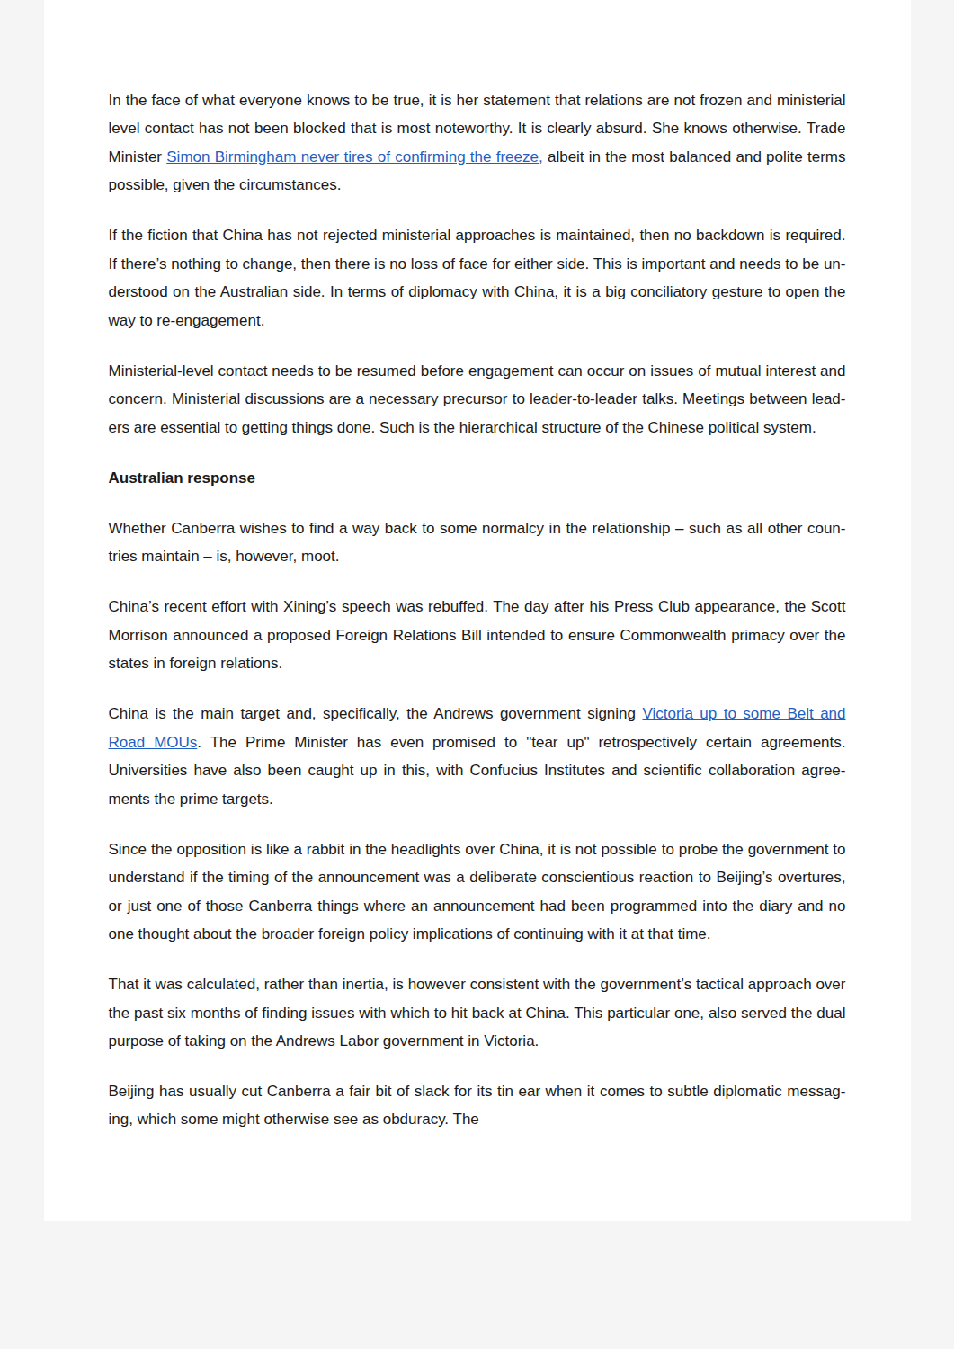In the face of what everyone knows to be true, it is her statement that relations are not frozen and ministerial level contact has not been blocked that is most noteworthy. It is clearly absurd. She knows otherwise. Trade Minister Simon Birmingham never tires of confirming the freeze, albeit in the most balanced and polite terms possible, given the circumstances.
If the fiction that China has not rejected ministerial approaches is maintained, then no backdown is required. If there’s nothing to change, then there is no loss of face for either side. This is important and needs to be understood on the Australian side. In terms of diplomacy with China, it is a big conciliatory gesture to open the way to re-engagement.
Ministerial-level contact needs to be resumed before engagement can occur on issues of mutual interest and concern. Ministerial discussions are a necessary precursor to leader-to-leader talks. Meetings between leaders are essential to getting things done. Such is the hierarchical structure of the Chinese political system.
Australian response
Whether Canberra wishes to find a way back to some normalcy in the relationship – such as all other countries maintain – is, however, moot.
China’s recent effort with Xining’s speech was rebuffed. The day after his Press Club appearance, the Scott Morrison announced a proposed Foreign Relations Bill intended to ensure Commonwealth primacy over the states in foreign relations.
China is the main target and, specifically, the Andrews government signing Victoria up to some Belt and Road MOUs. The Prime Minister has even promised to "tear up" retrospectively certain agreements. Universities have also been caught up in this, with Confucius Institutes and scientific collaboration agreements the prime targets.
Since the opposition is like a rabbit in the headlights over China, it is not possible to probe the government to understand if the timing of the announcement was a deliberate conscientious reaction to Beijing’s overtures, or just one of those Canberra things where an announcement had been programmed into the diary and no one thought about the broader foreign policy implications of continuing with it at that time.
That it was calculated, rather than inertia, is however consistent with the government’s tactical approach over the past six months of finding issues with which to hit back at China. This particular one, also served the dual purpose of taking on the Andrews Labor government in Victoria.
Beijing has usually cut Canberra a fair bit of slack for its tin ear when it comes to subtle diplomatic messaging, which some might otherwise see as obduracy. The